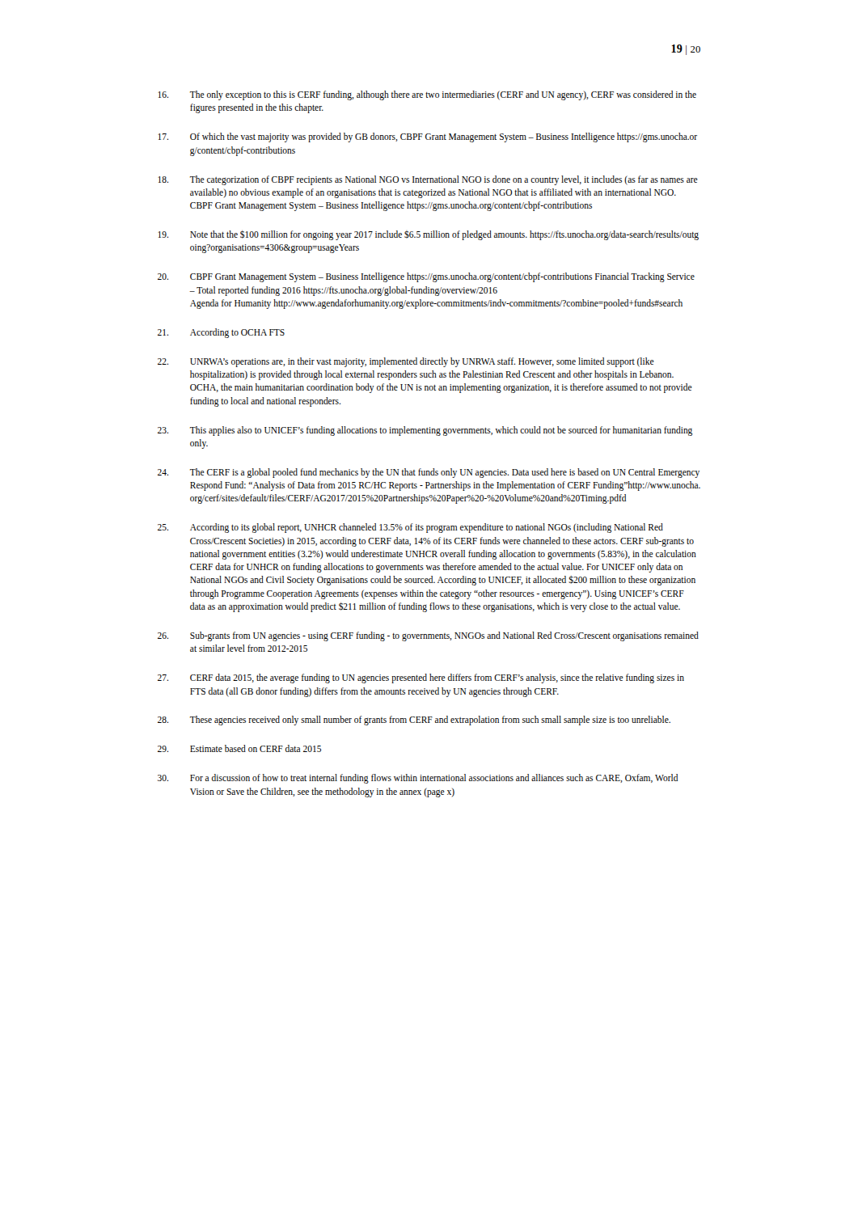19 | 20
The only exception to this is CERF funding, although there are two intermediaries (CERF and UN agency), CERF was considered in the figures presented in the this chapter.
Of which the vast majority was provided by GB donors, CBPF Grant Management System – Business Intelligence https://gms.unocha.org/content/cbpf-contributions
The categorization of CBPF recipients as National NGO vs International NGO is done on a country level, it includes (as far as names are available) no obvious example of an organisations that is categorized as National NGO that is affiliated with an international NGO. CBPF Grant Management System – Business Intelligence https://gms.unocha.org/content/cbpf-contributions
Note that the $100 million for ongoing year 2017 include $6.5 million of pledged amounts. https://fts.unocha.org/data-search/results/outgoing?organisations=4306&group=usageYears
CBPF Grant Management System – Business Intelligence https://gms.unocha.org/content/cbpf-contributions Financial Tracking Service – Total reported funding 2016 https://fts.unocha.org/global-funding/overview/2016 Agenda for Humanity http://www.agendaforhumanity.org/explore-commitments/indv-commitments/?combine=pooled+funds#search
According to OCHA FTS
UNRWA’s operations are, in their vast majority, implemented directly by UNRWA staff. However, some limited support (like hospitalization) is provided through local external responders such as the Palestinian Red Crescent and other hospitals in Lebanon. OCHA, the main humanitarian coordination body of the UN is not an implementing organization, it is therefore assumed to not provide funding to local and national responders.
This applies also to UNICEF’s funding allocations to implementing governments, which could not be sourced for humanitarian funding only.
The CERF is a global pooled fund mechanics by the UN that funds only UN agencies. Data used here is based on UN Central Emergency Respond Fund: “Analysis of Data from 2015 RC/HC Reports - Partnerships in the Implementation of CERF Funding”http://www.unocha.org/cerf/sites/default/files/CERF/AG2017/2015%20Partnerships%20Paper%20-%20Volume%20and%20Timing.pdfd
According to its global report, UNHCR channeled 13.5% of its program expenditure to national NGOs (including National Red Cross/Crescent Societies) in 2015, according to CERF data, 14% of its CERF funds were channeled to these actors. CERF sub-grants to national government entities (3.2%) would underestimate UNHCR overall funding allocation to governments (5.83%), in the calculation CERF data for UNHCR on funding allocations to governments was therefore amended to the actual value. For UNICEF only data on National NGOs and Civil Society Organisations could be sourced. According to UNICEF, it allocated $200 million to these organization through Programme Cooperation Agreements (expenses within the category “other resources - emergency”). Using UNICEF’s CERF data as an approximation would predict $211 million of funding flows to these organisations, which is very close to the actual value.
Sub-grants from UN agencies - using CERF funding - to governments, NNGOs and National Red Cross/Crescent organisations remained at similar level from 2012-2015
CERF data 2015, the average funding to UN agencies presented here differs from CERF’s analysis, since the relative funding sizes in FTS data (all GB donor funding) differs from the amounts received by UN agencies through CERF.
These agencies received only small number of grants from CERF and extrapolation from such small sample size is too unreliable.
Estimate based on CERF data 2015
For a discussion of how to treat internal funding flows within international associations and alliances such as CARE, Oxfam, World Vision or Save the Children, see the methodology in the annex (page x)